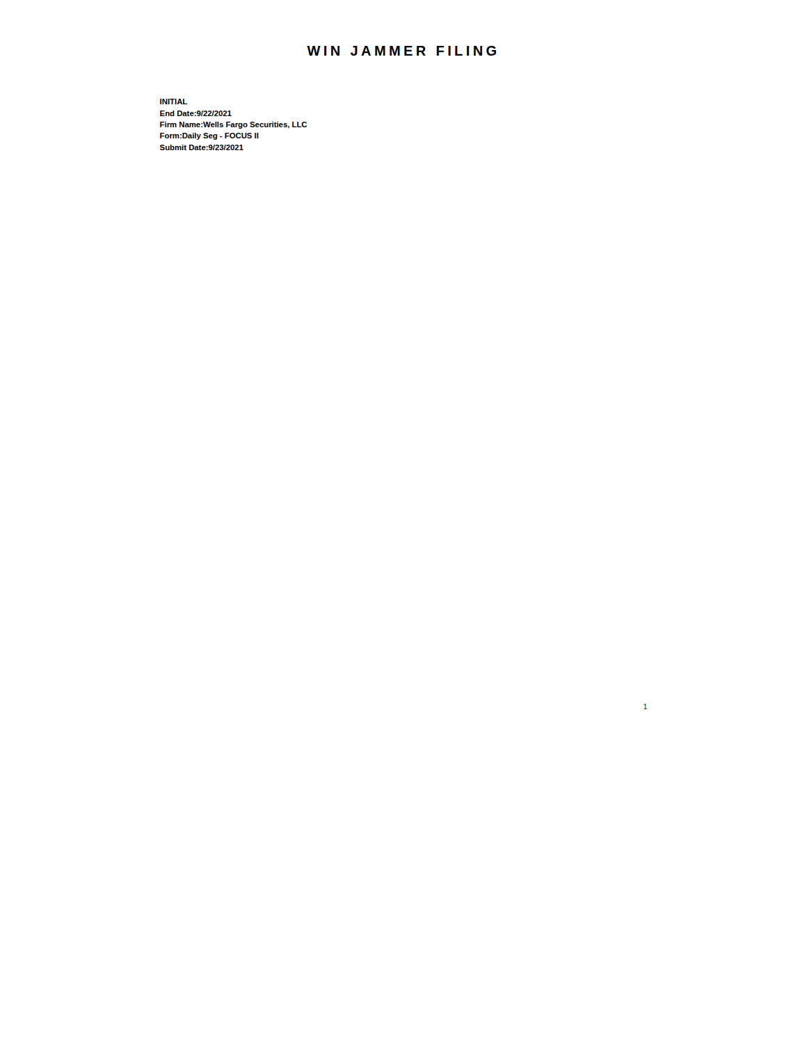WIN JAMMER FILING
INITIAL
End Date:9/22/2021
Firm Name:Wells Fargo Securities, LLC
Form:Daily Seg - FOCUS II
Submit Date:9/23/2021
1